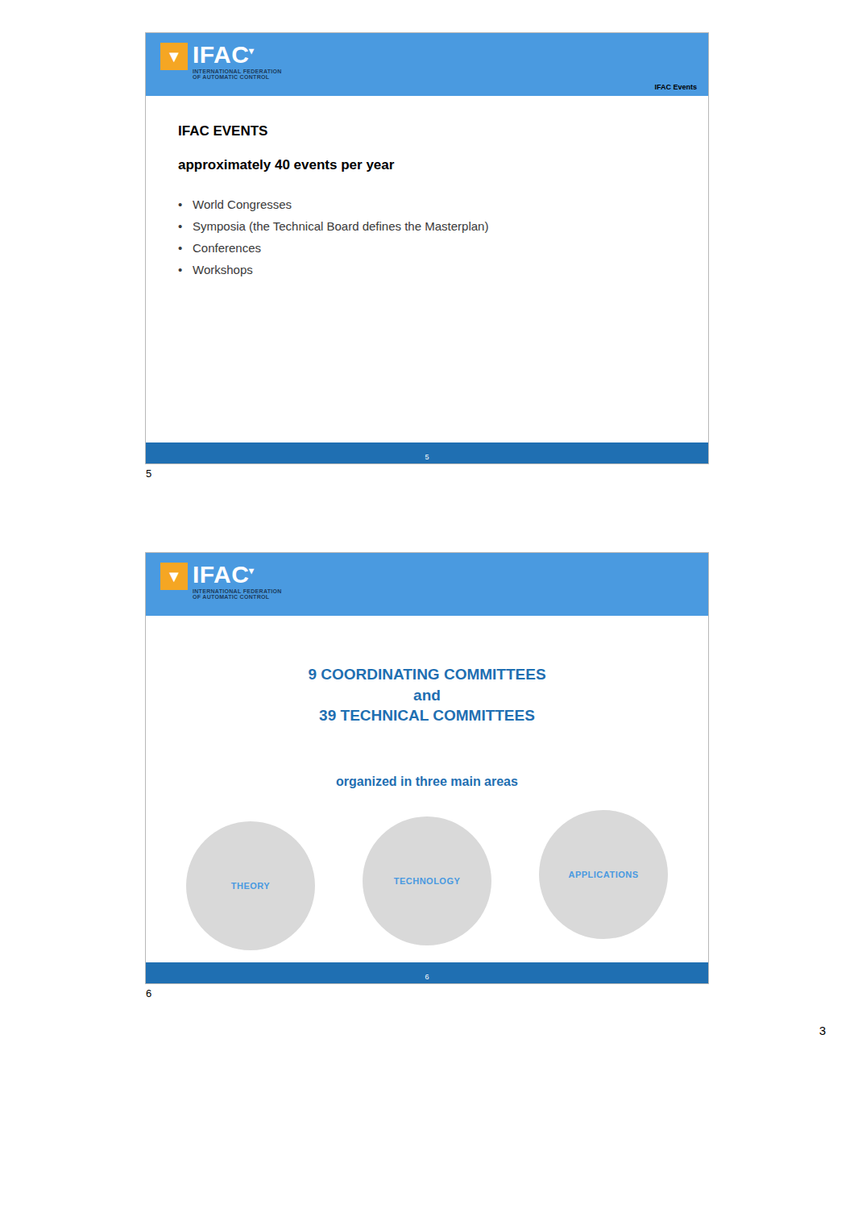▼
IFAC▾
INTERNATIONAL FEDERATION
OF AUTOMATIC CONTROL
IFAC Events
IFAC EVENTS
approximately 40 events per year
World Congresses
Symposia (the Technical Board defines the Masterplan)
Conferences
Workshops
5
5
▼
IFAC▾
INTERNATIONAL FEDERATION
OF AUTOMATIC CONTROL
9 COORDINATING COMMITTEES
and
39 TECHNICAL COMMITTEES
organized in three main areas
THEORY
TECHNOLOGY
APPLICATIONS
6
6
3